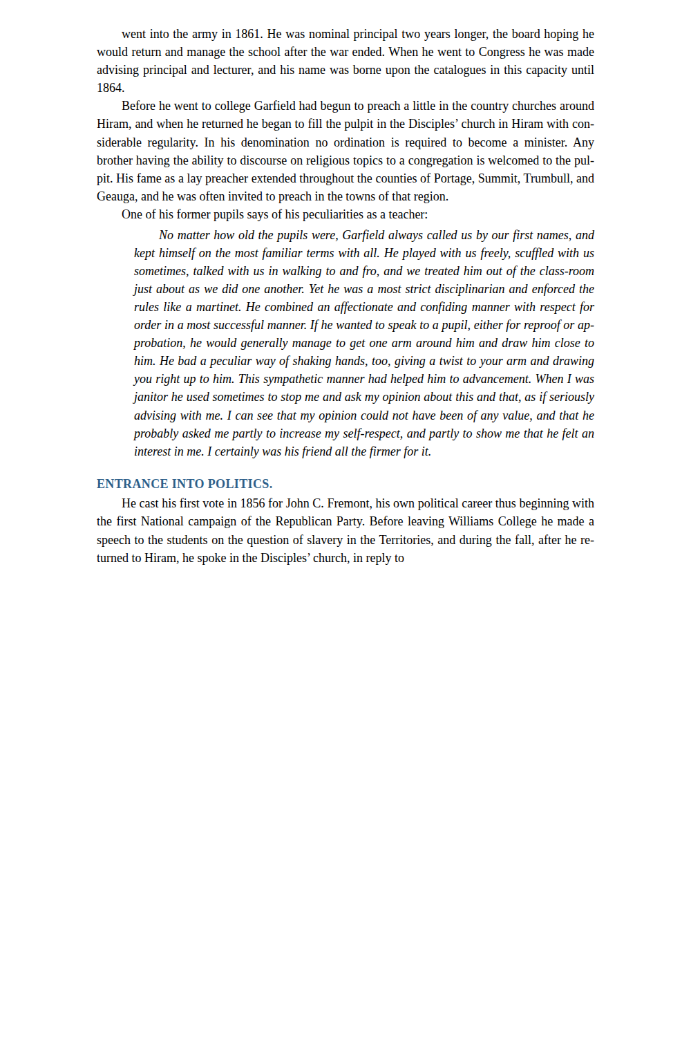went into the army in 1861. He was nominal principal two years longer, the board hoping he would return and manage the school after the war ended. When he went to Congress he was made advising principal and lecturer, and his name was borne upon the catalogues in this capacity until 1864.
Before he went to college Garfield had begun to preach a little in the country churches around Hiram, and when he returned he began to fill the pulpit in the Disciples’ church in Hiram with considerable regularity. In his denomination no ordination is required to become a minister. Any brother having the ability to discourse on religious topics to a congregation is welcomed to the pulpit. His fame as a lay preacher extended throughout the counties of Portage, Summit, Trumbull, and Geauga, and he was often invited to preach in the towns of that region.
One of his former pupils says of his peculiarities as a teacher:
No matter how old the pupils were, Garfield always called us by our first names, and kept himself on the most familiar terms with all. He played with us freely, scuffled with us sometimes, talked with us in walking to and fro, and we treated him out of the class-room just about as we did one another. Yet he was a most strict disciplinarian and enforced the rules like a martinet. He combined an affectionate and confiding manner with respect for order in a most successful manner. If he wanted to speak to a pupil, either for reproof or approbation, he would generally manage to get one arm around him and draw him close to him. He bad a peculiar way of shaking hands, too, giving a twist to your arm and drawing you right up to him. This sympathetic manner had helped him to advancement. When I was janitor he used sometimes to stop me and ask my opinion about this and that, as if seriously advising with me. I can see that my opinion could not have been of any value, and that he probably asked me partly to increase my self-respect, and partly to show me that he felt an interest in me. I certainly was his friend all the firmer for it.
Entrance into Politics.
He cast his first vote in 1856 for John C. Fremont, his own political career thus beginning with the first National campaign of the Republican Party. Before leaving Williams College he made a speech to the students on the question of slavery in the Territories, and during the fall, after he returned to Hiram, he spoke in the Disciples’ church, in reply to